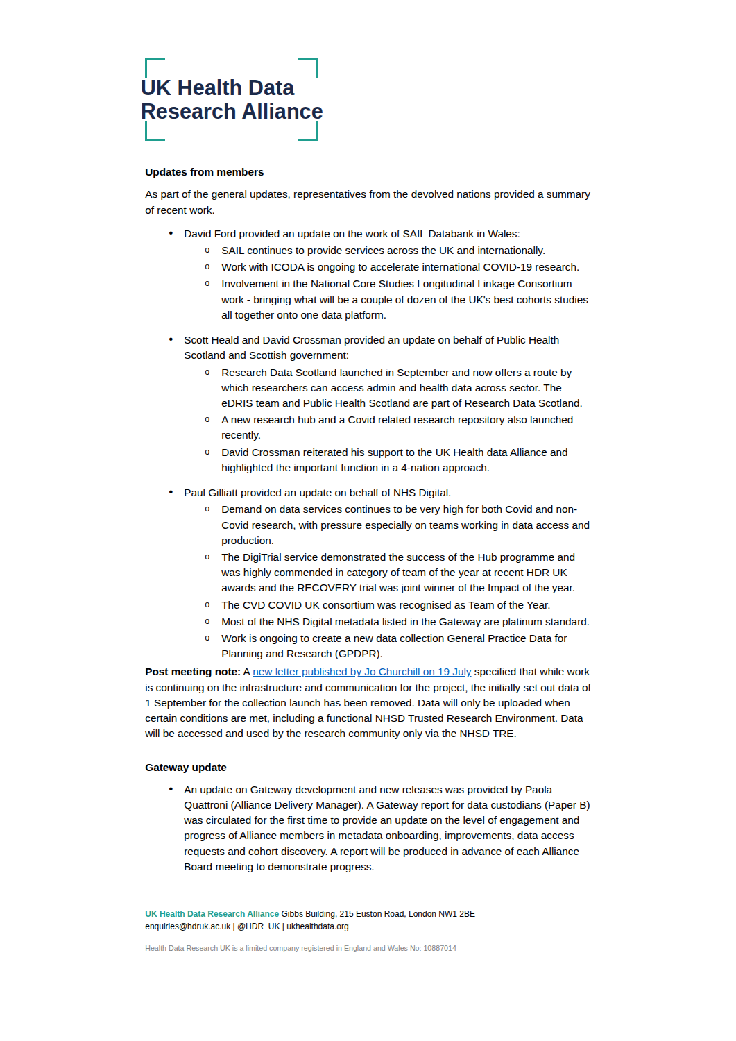UK Health Data
Research Alliance
Updates from members
As part of the general updates, representatives from the devolved nations provided a summary of recent work.
David Ford provided an update on the work of SAIL Databank in Wales:
SAIL continues to provide services across the UK and internationally.
Work with ICODA is ongoing to accelerate international COVID-19 research.
Involvement in the National Core Studies Longitudinal Linkage Consortium work - bringing what will be a couple of dozen of the UK's best cohorts studies all together onto one data platform.
Scott Heald and David Crossman provided an update on behalf of Public Health Scotland and Scottish government:
Research Data Scotland launched in September and now offers a route by which researchers can access admin and health data across sector. The eDRIS team and Public Health Scotland are part of Research Data Scotland.
A new research hub and a Covid related research repository also launched recently.
David Crossman reiterated his support to the UK Health data Alliance and highlighted the important function in a 4-nation approach.
Paul Gilliatt provided an update on behalf of NHS Digital.
Demand on data services continues to be very high for both Covid and non-Covid research, with pressure especially on teams working in data access and production.
The DigiTrial service demonstrated the success of the Hub programme and was highly commended in category of team of the year at recent HDR UK awards and the RECOVERY trial was joint winner of the Impact of the year.
The CVD COVID UK consortium was recognised as Team of the Year.
Most of the NHS Digital metadata listed in the Gateway are platinum standard.
Work is ongoing to create a new data collection General Practice Data for Planning and Research (GPDPR).
Post meeting note: A new letter published by Jo Churchill on 19 July specified that while work is continuing on the infrastructure and communication for the project, the initially set out data of 1 September for the collection launch has been removed. Data will only be uploaded when certain conditions are met, including a functional NHSD Trusted Research Environment. Data will be accessed and used by the research community only via the NHSD TRE.
Gateway update
An update on Gateway development and new releases was provided by Paola Quattroni (Alliance Delivery Manager). A Gateway report for data custodians (Paper B) was circulated for the first time to provide an update on the level of engagement and progress of Alliance members in metadata onboarding, improvements, data access requests and cohort discovery. A report will be produced in advance of each Alliance Board meeting to demonstrate progress.
UK Health Data Research Alliance Gibbs Building, 215 Euston Road, London NW1 2BE
enquiries@hdruk.ac.uk | @HDR_UK | ukhealthdata.org
Health Data Research UK is a limited company registered in England and Wales No: 10887014